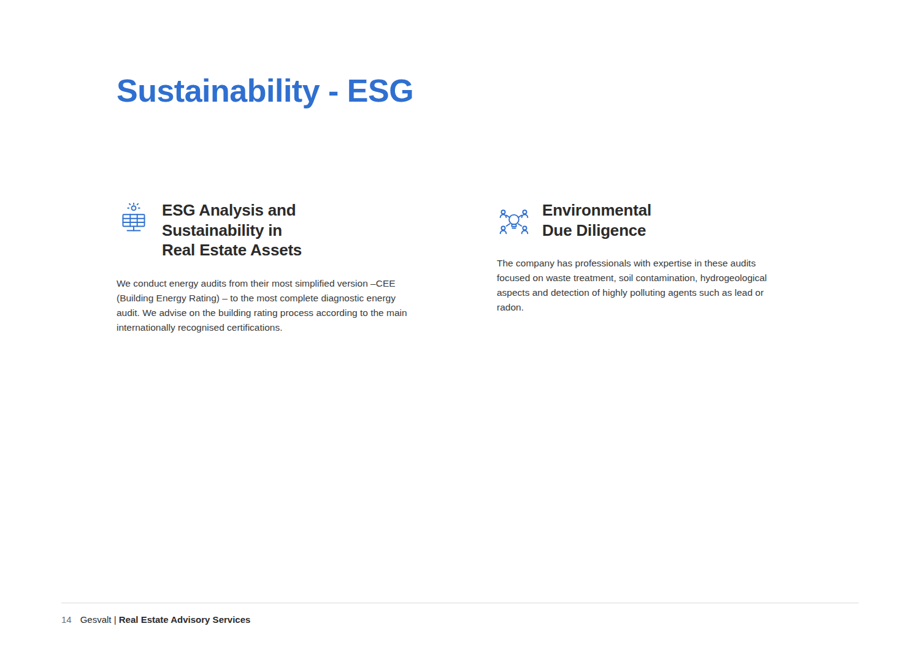Sustainability - ESG
ESG Analysis and
Sustainability in
Real Estate Assets
We conduct energy audits from their most simplified version –CEE (Building Energy Rating) – to the most complete diagnostic energy audit. We advise on the building rating process according to the main internationally recognised certifications.
Environmental
Due Diligence
The company has professionals with expertise in these audits focused on waste treatment, soil contamination, hydrogeological aspects and detection of highly polluting agents such as lead or radon.
14 Gesvalt | Real Estate Advisory Services